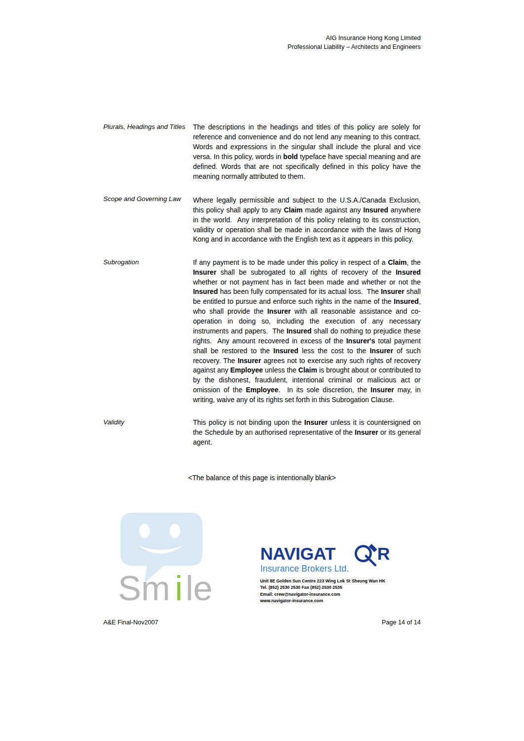AIG Insurance Hong Kong Limited
Professional Liability – Architects and Engineers
Plurals, Headings and Titles
The descriptions in the headings and titles of this policy are solely for reference and convenience and do not lend any meaning to this contract. Words and expressions in the singular shall include the plural and vice versa. In this policy, words in bold typeface have special meaning and are defined. Words that are not specifically defined in this policy have the meaning normally attributed to them.
Scope and Governing Law
Where legally permissible and subject to the U.S.A./Canada Exclusion, this policy shall apply to any Claim made against any Insured anywhere in the world. Any interpretation of this policy relating to its construction, validity or operation shall be made in accordance with the laws of Hong Kong and in accordance with the English text as it appears in this policy.
Subrogation
If any payment is to be made under this policy in respect of a Claim, the Insurer shall be subrogated to all rights of recovery of the Insured whether or not payment has in fact been made and whether or not the Insured has been fully compensated for its actual loss. The Insurer shall be entitled to pursue and enforce such rights in the name of the Insured, who shall provide the Insurer with all reasonable assistance and co-operation in doing so, including the execution of any necessary instruments and papers. The Insured shall do nothing to prejudice these rights. Any amount recovered in excess of the Insurer's total payment shall be restored to the Insured less the cost to the Insurer of such recovery. The Insurer agrees not to exercise any such rights of recovery against any Employee unless the Claim is brought about or contributed to by the dishonest, fraudulent, intentional criminal or malicious act or omission of the Employee. In its sole discretion, the Insurer may, in writing, waive any of its rights set forth in this Subrogation Clause.
Validity
This policy is not binding upon the Insurer unless it is countersigned on the Schedule by an authorised representative of the Insurer or its general agent.
<The balance of this page is intentionally blank>
Sm i le
NAVIGAT R Insurance Brokers Ltd.
Unit 8E Golden Sun Centre 223 Wing Lok St Sheung Wan HK
Tel. (852) 2530 2530 Fax (852) 2530 2535
Email: crew@navigator-insurance.com
www.navigator-insurance.com
A&E Final-Nov2007
Page 14 of 14